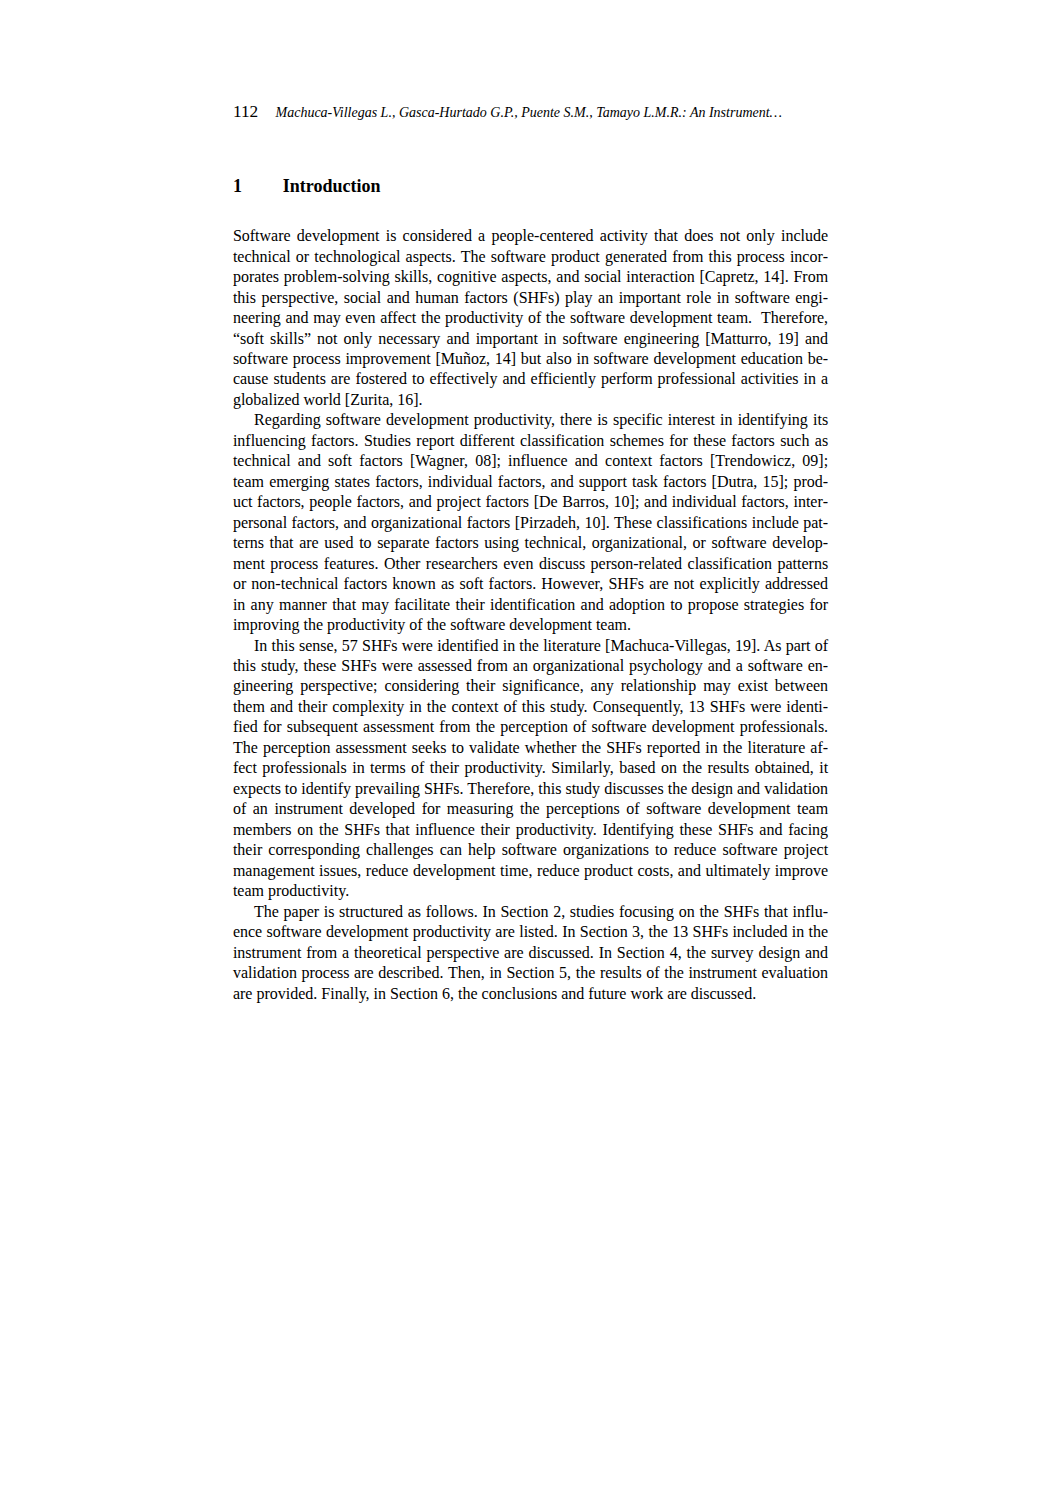112 Machuca-Villegas L., Gasca-Hurtado G.P., Puente S.M., Tamayo L.M.R.: An Instrument…
1 Introduction
Software development is considered a people-centered activity that does not only include technical or technological aspects. The software product generated from this process incorporates problem-solving skills, cognitive aspects, and social interaction [Capretz, 14]. From this perspective, social and human factors (SHFs) play an important role in software engineering and may even affect the productivity of the software development team. Therefore, “soft skills” not only necessary and important in software engineering [Matturro, 19] and software process improvement [Muñoz, 14] but also in software development education because students are fostered to effectively and efficiently perform professional activities in a globalized world [Zurita, 16].
Regarding software development productivity, there is specific interest in identifying its influencing factors. Studies report different classification schemes for these factors such as technical and soft factors [Wagner, 08]; influence and context factors [Trendowicz, 09]; team emerging states factors, individual factors, and support task factors [Dutra, 15]; product factors, people factors, and project factors [De Barros, 10]; and individual factors, interpersonal factors, and organizational factors [Pirzadeh, 10]. These classifications include patterns that are used to separate factors using technical, organizational, or software development process features. Other researchers even discuss person-related classification patterns or non-technical factors known as soft factors. However, SHFs are not explicitly addressed in any manner that may facilitate their identification and adoption to propose strategies for improving the productivity of the software development team.
In this sense, 57 SHFs were identified in the literature [Machuca-Villegas, 19]. As part of this study, these SHFs were assessed from an organizational psychology and a software engineering perspective; considering their significance, any relationship may exist between them and their complexity in the context of this study. Consequently, 13 SHFs were identified for subsequent assessment from the perception of software development professionals. The perception assessment seeks to validate whether the SHFs reported in the literature affect professionals in terms of their productivity. Similarly, based on the results obtained, it expects to identify prevailing SHFs. Therefore, this study discusses the design and validation of an instrument developed for measuring the perceptions of software development team members on the SHFs that influence their productivity. Identifying these SHFs and facing their corresponding challenges can help software organizations to reduce software project management issues, reduce development time, reduce product costs, and ultimately improve team productivity.
The paper is structured as follows. In Section 2, studies focusing on the SHFs that influence software development productivity are listed. In Section 3, the 13 SHFs included in the instrument from a theoretical perspective are discussed. In Section 4, the survey design and validation process are described. Then, in Section 5, the results of the instrument evaluation are provided. Finally, in Section 6, the conclusions and future work are discussed.